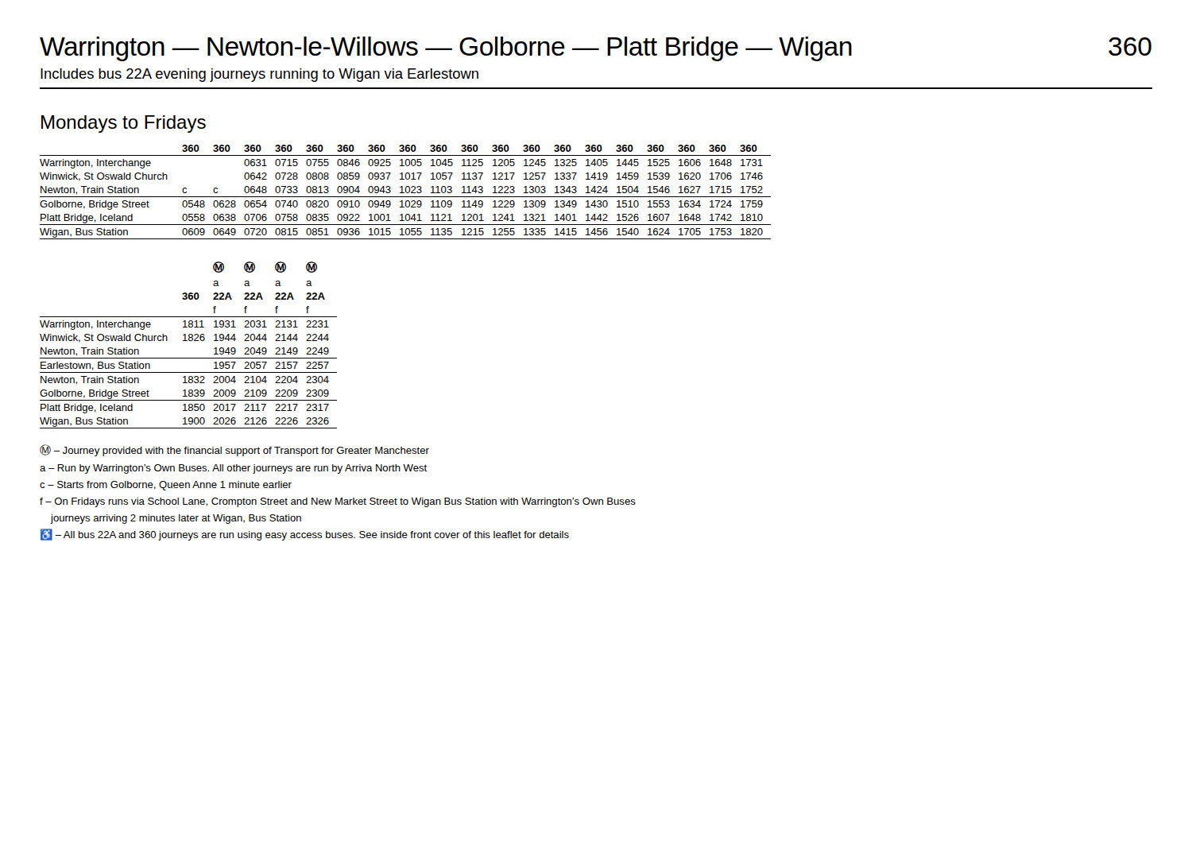Warrington — Newton-le-Willows — Golborne — Platt Bridge — Wigan
Includes bus 22A evening journeys running to Wigan via Earlestown
360
Mondays to Fridays
| | 360 | 360 | 360 | 360 | 360 | 360 | 360 | 360 | 360 | 360 | 360 | 360 | 360 | 360 | 360 | 360 | 360 | 360 | 360 |
| --- | --- | --- | --- | --- | --- | --- | --- | --- | --- | --- | --- | --- | --- | --- | --- | --- | --- | --- | --- |
| Warrington, Interchange | | | 0631 | 0715 | 0755 | 0846 | 0925 | 1005 | 1045 | 1125 | 1205 | 1245 | 1325 | 1405 | 1445 | 1525 | 1606 | 1648 | 1731 |
| Winwick, St Oswald Church | | | 0642 | 0728 | 0808 | 0859 | 0937 | 1017 | 1057 | 1137 | 1217 | 1257 | 1337 | 1419 | 1459 | 1539 | 1620 | 1706 | 1746 |
| Newton, Train Station | c | c | 0648 | 0733 | 0813 | 0904 | 0943 | 1023 | 1103 | 1143 | 1223 | 1303 | 1343 | 1424 | 1504 | 1546 | 1627 | 1715 | 1752 |
| Golborne, Bridge Street | 0548 | 0628 | 0654 | 0740 | 0820 | 0910 | 0949 | 1029 | 1109 | 1149 | 1229 | 1309 | 1349 | 1430 | 1510 | 1553 | 1634 | 1724 | 1759 |
| Platt Bridge, Iceland | 0558 | 0638 | 0706 | 0758 | 0835 | 0922 | 1001 | 1041 | 1121 | 1201 | 1241 | 1321 | 1401 | 1442 | 1526 | 1607 | 1648 | 1742 | 1810 |
| Wigan, Bus Station | 0609 | 0649 | 0720 | 0815 | 0851 | 0936 | 1015 | 1055 | 1135 | 1215 | 1255 | 1335 | 1415 | 1456 | 1540 | 1624 | 1705 | 1753 | 1820 |
| | | Ⓜ | Ⓜ | Ⓜ | Ⓜ |
| --- | --- | --- | --- | --- | --- |
| | | a | a | a | a |
| | 360 | 22A | 22A | 22A | 22A |
| | | f | f | f | f |
| Warrington, Interchange | 1811 | 1931 | 2031 | 2131 | 2231 |
| Winwick, St Oswald Church | 1826 | 1944 | 2044 | 2144 | 2244 |
| Newton, Train Station | | 1949 | 2049 | 2149 | 2249 |
| Earlestown, Bus Station | | 1957 | 2057 | 2157 | 2257 |
| Newton, Train Station | 1832 | 2004 | 2104 | 2204 | 2304 |
| Golborne, Bridge Street | 1839 | 2009 | 2109 | 2209 | 2309 |
| Platt Bridge, Iceland | 1850 | 2017 | 2117 | 2217 | 2317 |
| Wigan, Bus Station | 1900 | 2026 | 2126 | 2226 | 2326 |
Ⓜ – Journey provided with the financial support of Transport for Greater Manchester
a – Run by Warrington’s Own Buses. All other journeys are run by Arriva North West
c – Starts from Golborne, Queen Anne 1 minute earlier
f – On Fridays runs via School Lane, Crompton Street and New Market Street to Wigan Bus Station with Warrington’s Own Buses
journeys arriving 2 minutes later at Wigan, Bus Station
♿ – All bus 22A and 360 journeys are run using easy access buses. See inside front cover of this leaflet for details